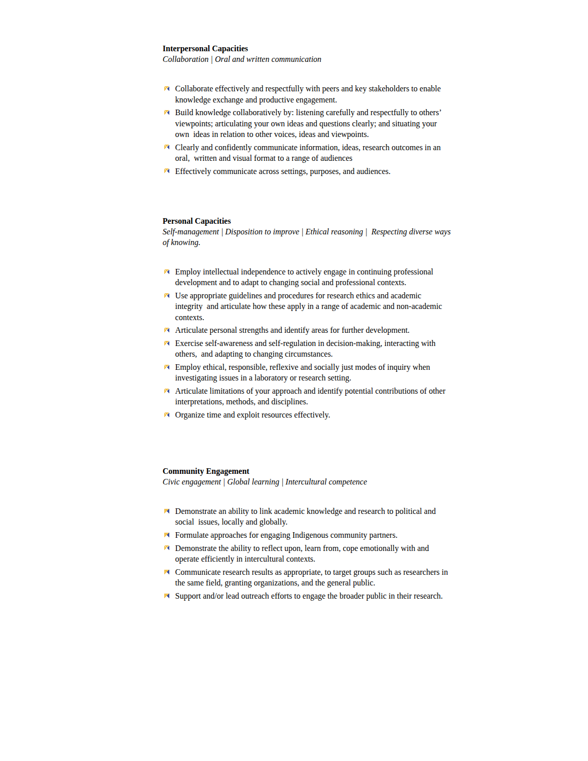Interpersonal Capacities
Collaboration | Oral and written communication
Collaborate effectively and respectfully with peers and key stakeholders to enable knowledge exchange and productive engagement.
Build knowledge collaboratively by: listening carefully and respectfully to others’ viewpoints; articulating your own ideas and questions clearly; and situating your own ideas in relation to other voices, ideas and viewpoints.
Clearly and confidently communicate information, ideas, research outcomes in an oral, written and visual format to a range of audiences
Effectively communicate across settings, purposes, and audiences.
Personal Capacities
Self-management | Disposition to improve | Ethical reasoning | Respecting diverse ways of knowing.
Employ intellectual independence to actively engage in continuing professional development and to adapt to changing social and professional contexts.
Use appropriate guidelines and procedures for research ethics and academic integrity and articulate how these apply in a range of academic and non-academic contexts.
Articulate personal strengths and identify areas for further development.
Exercise self-awareness and self-regulation in decision-making, interacting with others, and adapting to changing circumstances.
Employ ethical, responsible, reflexive and socially just modes of inquiry when investigating issues in a laboratory or research setting.
Articulate limitations of your approach and identify potential contributions of other interpretations, methods, and disciplines.
Organize time and exploit resources effectively.
Community Engagement
Civic engagement | Global learning | Intercultural competence
Demonstrate an ability to link academic knowledge and research to political and social issues, locally and globally.
Formulate approaches for engaging Indigenous community partners.
Demonstrate the ability to reflect upon, learn from, cope emotionally with and operate efficiently in intercultural contexts.
Communicate research results as appropriate, to target groups such as researchers in the same field, granting organizations, and the general public.
Support and/or lead outreach efforts to engage the broader public in their research.